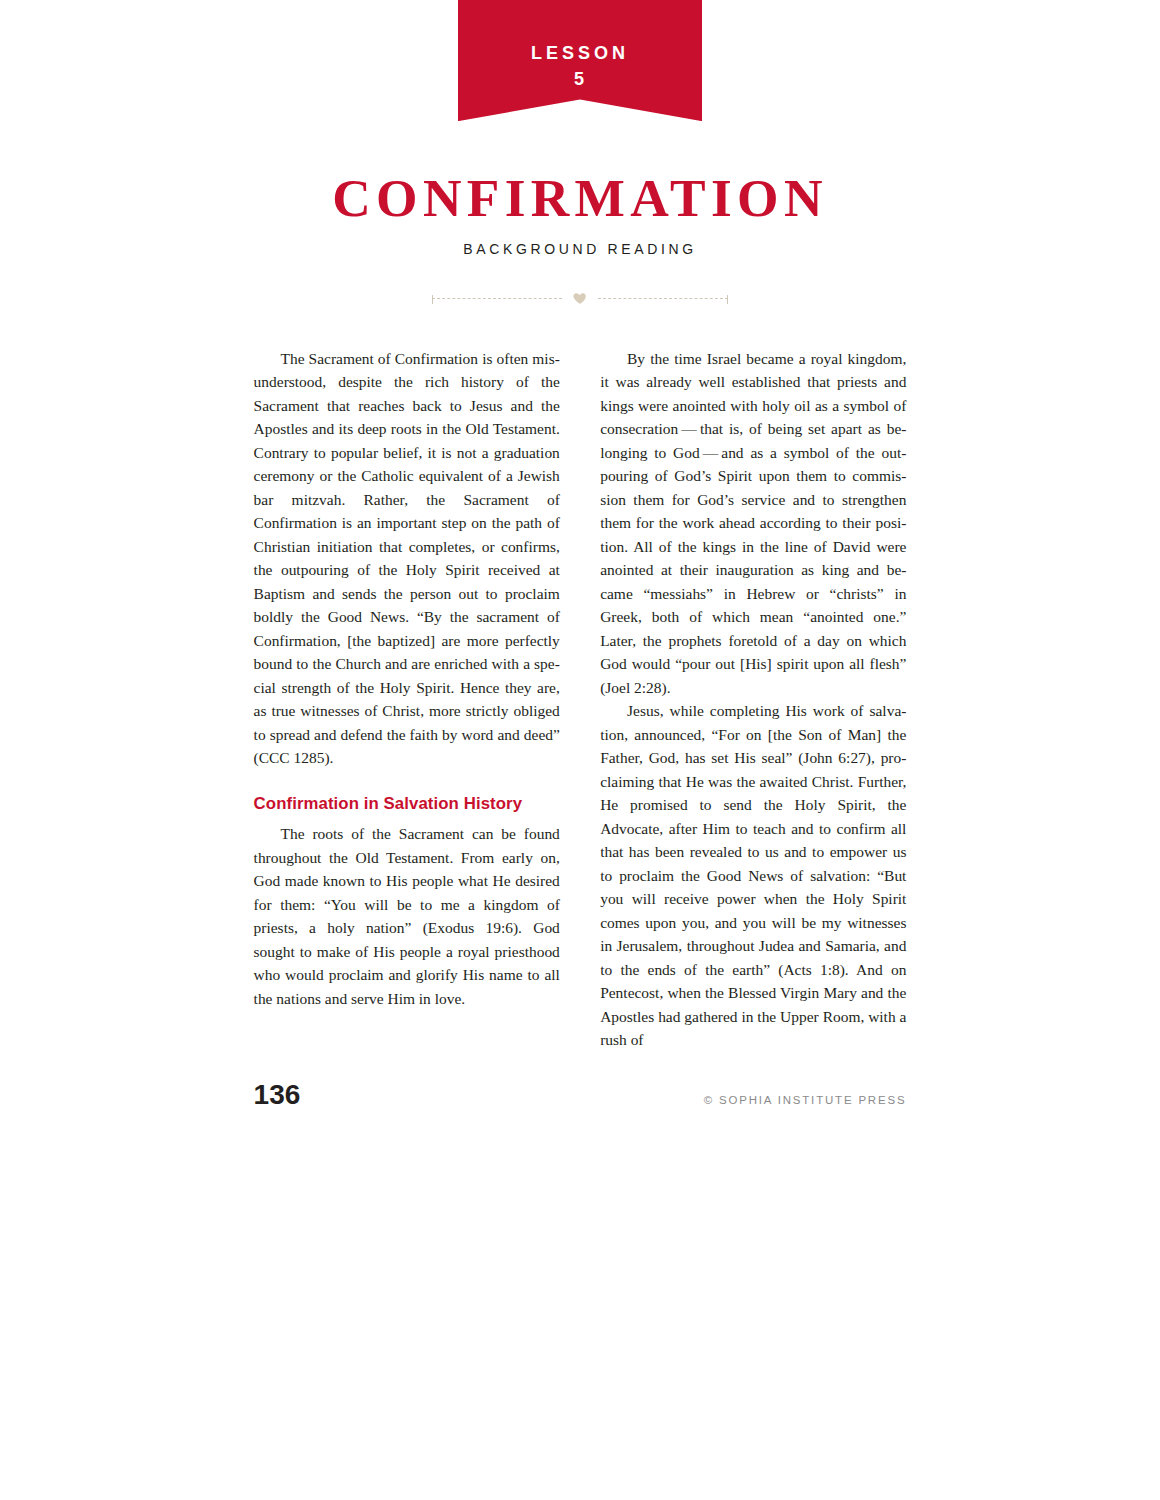LESSON 5
CONFIRMATION
BACKGROUND READING
The Sacrament of Confirmation is often misunderstood, despite the rich history of the Sacrament that reaches back to Jesus and the Apostles and its deep roots in the Old Testament. Contrary to popular belief, it is not a graduation ceremony or the Catholic equivalent of a Jewish bar mitzvah. Rather, the Sacrament of Confirmation is an important step on the path of Christian initiation that completes, or confirms, the outpouring of the Holy Spirit received at Baptism and sends the person out to proclaim boldly the Good News. “By the sacrament of Confirmation, [the baptized] are more perfectly bound to the Church and are enriched with a special strength of the Holy Spirit. Hence they are, as true witnesses of Christ, more strictly obliged to spread and defend the faith by word and deed” (CCC 1285).
Confirmation in Salvation History
The roots of the Sacrament can be found throughout the Old Testament. From early on, God made known to His people what He desired for them: “You will be to me a kingdom of priests, a holy nation” (Exodus 19:6). God sought to make of His people a royal priesthood who would proclaim and glorify His name to all the nations and serve Him in love.
By the time Israel became a royal kingdom, it was already well established that priests and kings were anointed with holy oil as a symbol of consecration — that is, of being set apart as belonging to God — and as a symbol of the outpouring of God’s Spirit upon them to commission them for God’s service and to strengthen them for the work ahead according to their position. All of the kings in the line of David were anointed at their inauguration as king and became “messiahs” in Hebrew or “christs” in Greek, both of which mean “anointed one.” Later, the prophets foretold of a day on which God would “pour out [His] spirit upon all flesh” (Joel 2:28).
Jesus, while completing His work of salvation, announced, “For on [the Son of Man] the Father, God, has set His seal” (John 6:27), proclaiming that He was the awaited Christ. Further, He promised to send the Holy Spirit, the Advocate, after Him to teach and to confirm all that has been revealed to us and to empower us to proclaim the Good News of salvation: “But you will receive power when the Holy Spirit comes upon you, and you will be my witnesses in Jerusalem, throughout Judea and Samaria, and to the ends of the earth” (Acts 1:8). And on Pentecost, when the Blessed Virgin Mary and the Apostles had gathered in the Upper Room, with a rush of
136
© SOPHIA INSTITUTE PRESS